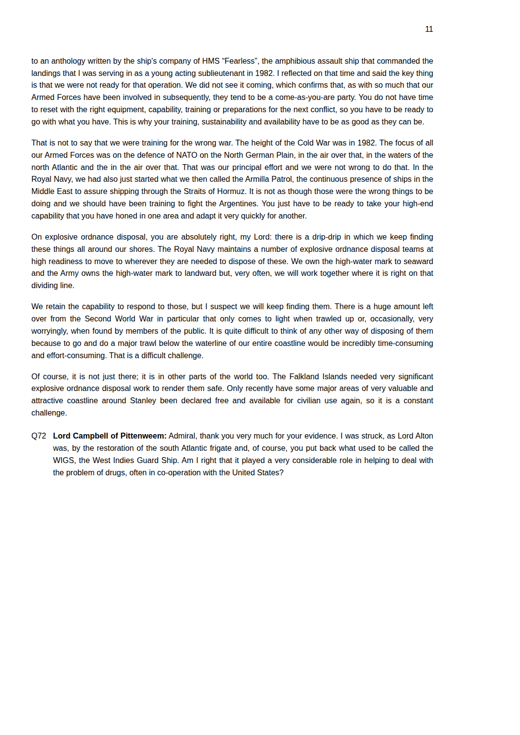11
to an anthology written by the ship's company of HMS “Fearless”, the amphibious assault ship that commanded the landings that I was serving in as a young acting sublieutenant in 1982. I reflected on that time and said the key thing is that we were not ready for that operation. We did not see it coming, which confirms that, as with so much that our Armed Forces have been involved in subsequently, they tend to be a come-as-you-are party. You do not have time to reset with the right equipment, capability, training or preparations for the next conflict, so you have to be ready to go with what you have. This is why your training, sustainability and availability have to be as good as they can be.
That is not to say that we were training for the wrong war. The height of the Cold War was in 1982. The focus of all our Armed Forces was on the defence of NATO on the North German Plain, in the air over that, in the waters of the north Atlantic and the in the air over that. That was our principal effort and we were not wrong to do that. In the Royal Navy, we had also just started what we then called the Armilla Patrol, the continuous presence of ships in the Middle East to assure shipping through the Straits of Hormuz. It is not as though those were the wrong things to be doing and we should have been training to fight the Argentines. You just have to be ready to take your high-end capability that you have honed in one area and adapt it very quickly for another.
On explosive ordnance disposal, you are absolutely right, my Lord: there is a drip-drip in which we keep finding these things all around our shores. The Royal Navy maintains a number of explosive ordnance disposal teams at high readiness to move to wherever they are needed to dispose of these. We own the high-water mark to seaward and the Army owns the high-water mark to landward but, very often, we will work together where it is right on that dividing line.
We retain the capability to respond to those, but I suspect we will keep finding them. There is a huge amount left over from the Second World War in particular that only comes to light when trawled up or, occasionally, very worryingly, when found by members of the public. It is quite difficult to think of any other way of disposing of them because to go and do a major trawl below the waterline of our entire coastline would be incredibly time-consuming and effort-consuming. That is a difficult challenge.
Of course, it is not just there; it is in other parts of the world too. The Falkland Islands needed very significant explosive ordnance disposal work to render them safe. Only recently have some major areas of very valuable and attractive coastline around Stanley been declared free and available for civilian use again, so it is a constant challenge.
Q72
Lord Campbell of Pittenweem: Admiral, thank you very much for your evidence. I was struck, as Lord Alton was, by the restoration of the south Atlantic frigate and, of course, you put back what used to be called the WIGS, the West Indies Guard Ship. Am I right that it played a very considerable role in helping to deal with the problem of drugs, often in co-operation with the United States?